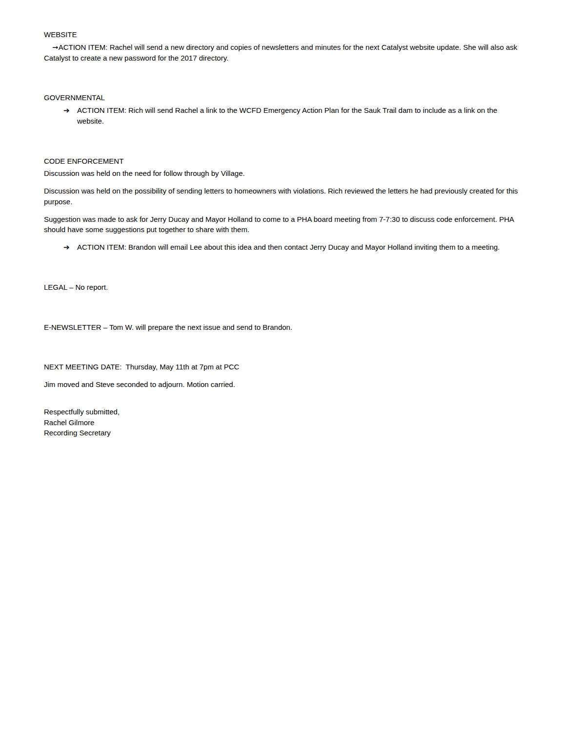WEBSITE
➞ACTION ITEM: Rachel will send a new directory and copies of newsletters and minutes for the next Catalyst website update. She will also ask Catalyst to create a new password for the 2017 directory.
GOVERNMENTAL
ACTION ITEM: Rich will send Rachel a link to the WCFD Emergency Action Plan for the Sauk Trail dam to include as a link on the website.
CODE ENFORCEMENT
Discussion was held on the need for follow through by Village.
Discussion was held on the possibility of sending letters to homeowners with violations. Rich reviewed the letters he had previously created for this purpose.
Suggestion was made to ask for Jerry Ducay and Mayor Holland to come to a PHA board meeting from 7-7:30 to discuss code enforcement. PHA should have some suggestions put together to share with them.
ACTION ITEM: Brandon will email Lee about this idea and then contact Jerry Ducay and Mayor Holland inviting them to a meeting.
LEGAL – No report.
E-NEWSLETTER – Tom W. will prepare the next issue and send to Brandon.
NEXT MEETING DATE: Thursday, May 11th at 7pm at PCC
Jim moved and Steve seconded to adjourn. Motion carried.
Respectfully submitted,
Rachel Gilmore
Recording Secretary